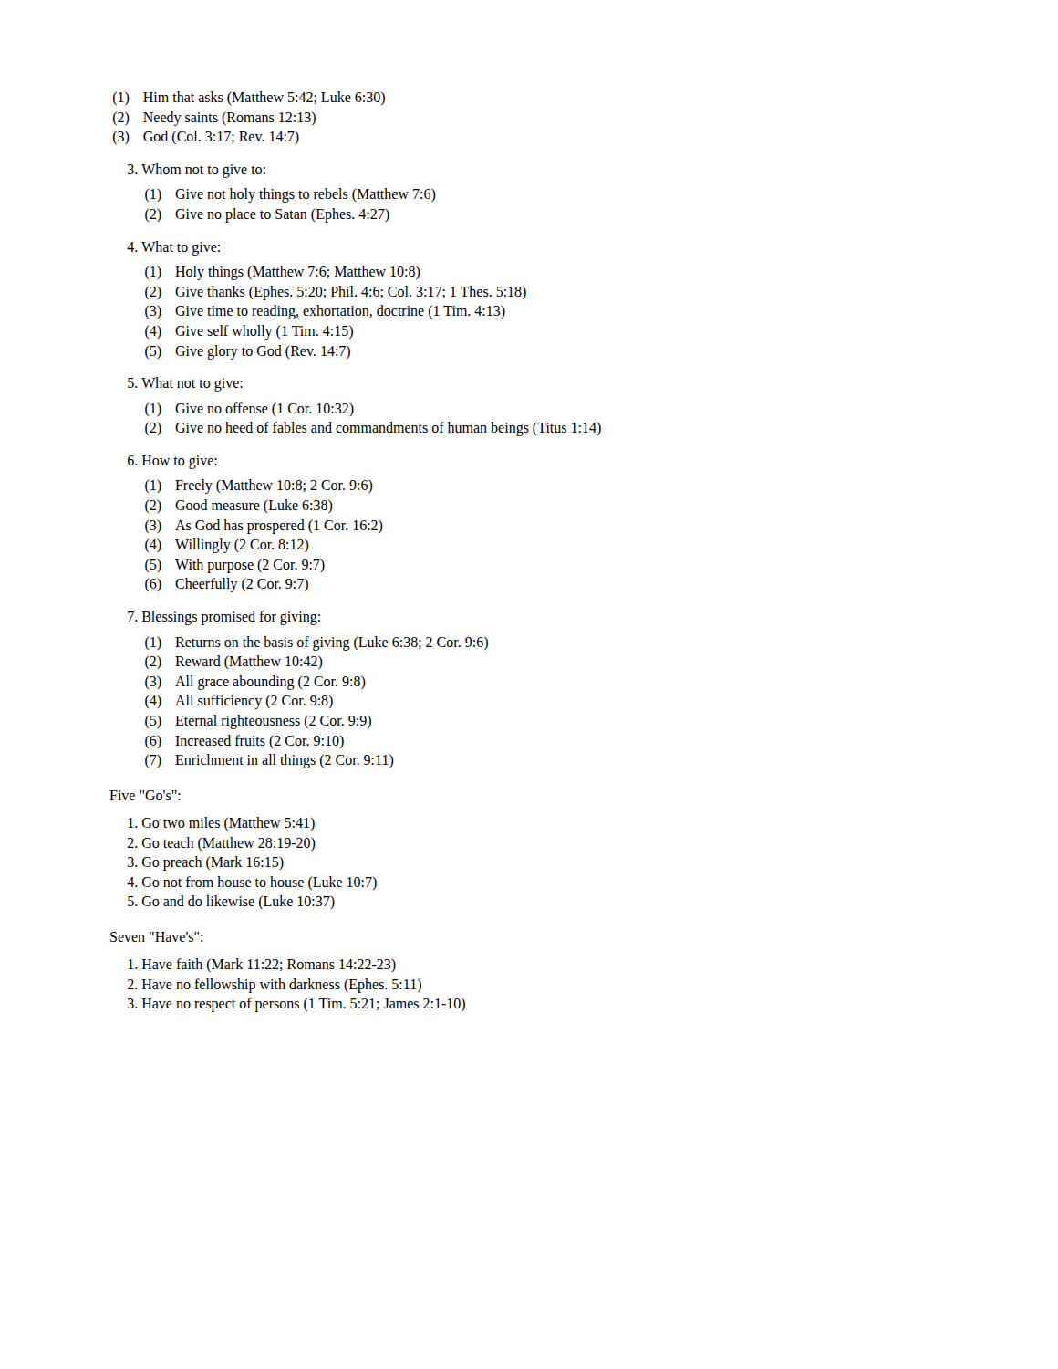(1) Him that asks (Matthew 5:42; Luke 6:30)
(2) Needy saints (Romans 12:13)
(3) God (Col. 3:17; Rev. 14:7)
Whom not to give to:
(1) Give not holy things to rebels (Matthew 7:6)
(2) Give no place to Satan (Ephes. 4:27)
What to give:
(1) Holy things (Matthew 7:6; Matthew 10:8)
(2) Give thanks (Ephes. 5:20; Phil. 4:6; Col. 3:17; 1 Thes. 5:18)
(3) Give time to reading, exhortation, doctrine (1 Tim. 4:13)
(4) Give self wholly (1 Tim. 4:15)
(5) Give glory to God (Rev. 14:7)
What not to give:
(1) Give no offense (1 Cor. 10:32)
(2) Give no heed of fables and commandments of human beings (Titus 1:14)
How to give:
(1) Freely (Matthew 10:8; 2 Cor. 9:6)
(2) Good measure (Luke 6:38)
(3) As God has prospered (1 Cor. 16:2)
(4) Willingly (2 Cor. 8:12)
(5) With purpose (2 Cor. 9:7)
(6) Cheerfully (2 Cor. 9:7)
Blessings promised for giving:
(1) Returns on the basis of giving (Luke 6:38; 2 Cor. 9:6)
(2) Reward (Matthew 10:42)
(3) All grace abounding (2 Cor. 9:8)
(4) All sufficiency (2 Cor. 9:8)
(5) Eternal righteousness (2 Cor. 9:9)
(6) Increased fruits (2 Cor. 9:10)
(7) Enrichment in all things (2 Cor. 9:11)
Five "Go's":
Go two miles (Matthew 5:41)
Go teach (Matthew 28:19-20)
Go preach (Mark 16:15)
Go not from house to house (Luke 10:7)
Go and do likewise (Luke 10:37)
Seven "Have's":
Have faith (Mark 11:22; Romans 14:22-23)
Have no fellowship with darkness (Ephes. 5:11)
Have no respect of persons (1 Tim. 5:21; James 2:1-10)